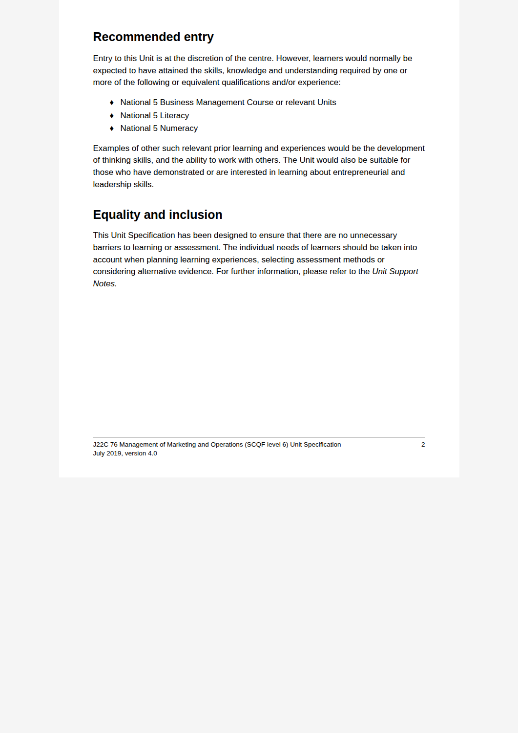Recommended entry
Entry to this Unit is at the discretion of the centre. However, learners would normally be expected to have attained the skills, knowledge and understanding required by one or more of the following or equivalent qualifications and/or experience:
National 5 Business Management Course or relevant Units
National 5 Literacy
National 5 Numeracy
Examples of other such relevant prior learning and experiences would be the development of thinking skills, and the ability to work with others. The Unit would also be suitable for those who have demonstrated or are interested in learning about entrepreneurial and leadership skills.
Equality and inclusion
This Unit Specification has been designed to ensure that there are no unnecessary barriers to learning or assessment. The individual needs of learners should be taken into account when planning learning experiences, selecting assessment methods or considering alternative evidence. For further information, please refer to the Unit Support Notes.
J22C 76 Management of Marketing and Operations (SCQF level 6) Unit Specification
July 2019, version 4.0
2